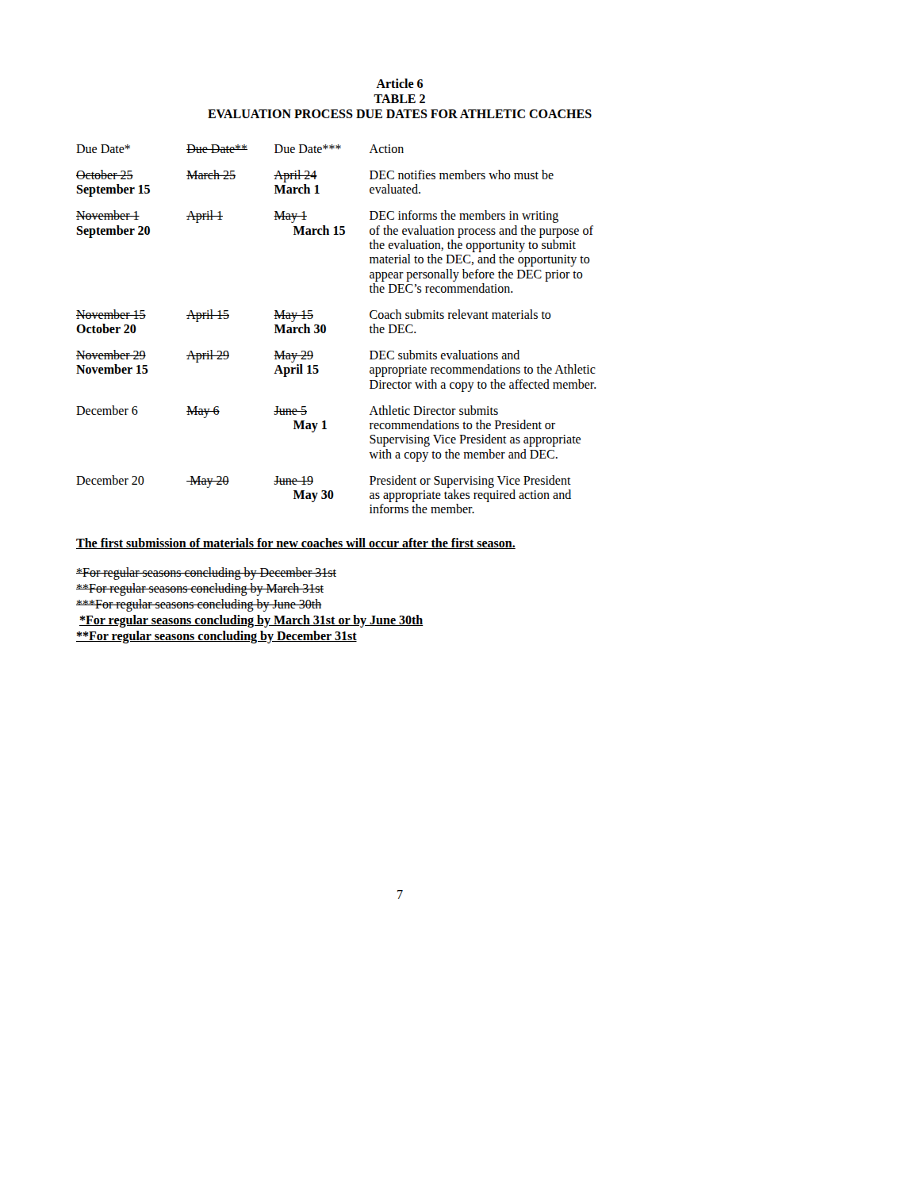Article 6
TABLE 2
EVALUATION PROCESS DUE DATES FOR ATHLETIC COACHES
| Due Date* | Due Date** | Due Date*** | Action |
| October 25 September 15 | March 25 | April 24 March 1 | DEC notifies members who must be evaluated. |
| November 1 September 20 | April 1 | May 1 March 15 | DEC informs the members in writing of the evaluation process and the purpose of the evaluation, the opportunity to submit material to the DEC, and the opportunity to appear personally before the DEC prior to the DEC’s recommendation. |
| November 15 October 20 | April 15 | May 15 March 30 | Coach submits relevant materials to the DEC. |
| November 29 November 15 | April 29 | May 29 April 15 | DEC submits evaluations and appropriate recommendations to the Athletic Director with a copy to the affected member. |
| December 6 | May 6 | June 5 May 1 | Athletic Director submits recommendations to the President or Supervising Vice President as appropriate with a copy to the member and DEC. |
| December 20 | May 20 | June 19 May 30 | President or Supervising Vice President as appropriate takes required action and informs the member. |
The first submission of materials for new coaches will occur after the first season.
*For regular seasons concluding by December 31st
**For regular seasons concluding by March 31st
***For regular seasons concluding by June 30th
*For regular seasons concluding by March 31st or by June 30th
**For regular seasons concluding by December 31st
7